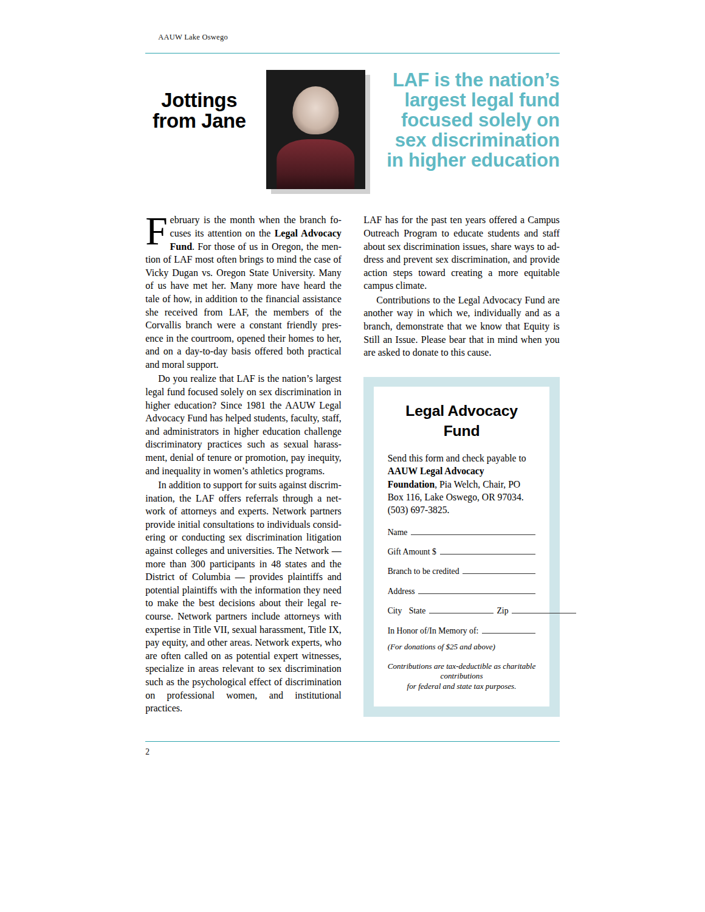AAUW Lake Oswego
Jottings
from Jane
LAF is the nation’s largest legal fund focused solely on sex discrimination in higher education
February is the month when the branch focuses its attention on the Legal Advocacy Fund. For those of us in Oregon, the mention of LAF most often brings to mind the case of Vicky Dugan vs. Oregon State University. Many of us have met her. Many more have heard the tale of how, in addition to the financial assistance she received from LAF, the members of the Corvallis branch were a constant friendly presence in the courtroom, opened their homes to her, and on a day-to-day basis offered both practical and moral support.
Do you realize that LAF is the nation’s largest legal fund focused solely on sex discrimination in higher education? Since 1981 the AAUW Legal Advocacy Fund has helped students, faculty, staff, and administrators in higher education challenge discriminatory practices such as sexual harassment, denial of tenure or promotion, pay inequity, and inequality in women’s athletics programs.
In addition to support for suits against discrimination, the LAF offers referrals through a network of attorneys and experts. Network partners provide initial consultations to individuals considering or conducting sex discrimination litigation against colleges and universities. The Network — more than 300 participants in 48 states and the District of Columbia — provides plaintiffs and potential plaintiffs with the information they need to make the best decisions about their legal recourse. Network partners include attorneys with expertise in Title VII, sexual harassment, Title IX, pay equity, and other areas. Network experts, who are often called on as potential expert witnesses, specialize in areas relevant to sex discrimination such as the psychological effect of discrimination on professional women, and institutional practices.
LAF has for the past ten years offered a Campus Outreach Program to educate students and staff about sex discrimination issues, share ways to address and prevent sex discrimination, and provide action steps toward creating a more equitable campus climate.
Contributions to the Legal Advocacy Fund are another way in which we, individually and as a branch, demonstrate that we know that Equity is Still an Issue. Please bear that in mind when you are asked to donate to this cause.
Legal Advocacy Fund
Send this form and check payable to AAUW Legal Advocacy Foundation, Pia Welch, Chair, PO Box 116, Lake Oswego, OR 97034. (503) 697-3825.
Name
Gift Amount $
Branch to be credited
Address
City State Zip
In Honor of/In Memory of:
(For donations of $25 and above)
Contributions are tax-deductible as charitable contributions
for federal and state tax purposes.
2